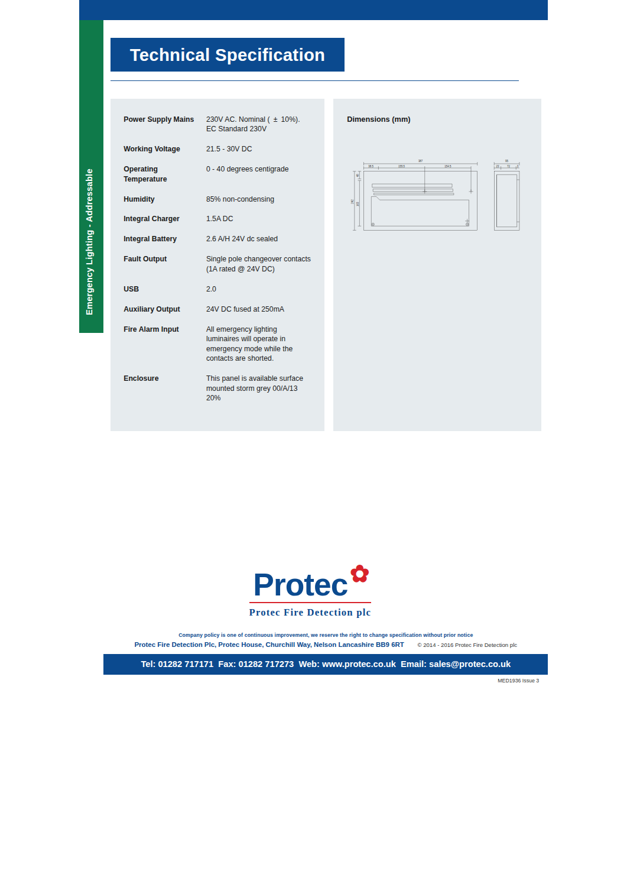Emergency Lighting - Addressable
Technical Specification
| Power Supply Mains | 230V AC. Nominal ( ± 10%). EC Standard 230V |
| Working Voltage | 21.5 - 30V DC |
| Operating Temperature | 0 - 40 degrees centigrade |
| Humidity | 85% non-condensing |
| Integral Charger | 1.5A DC |
| Integral Battery | 2.6 A/H 24V dc sealed |
| Fault Output | Single pole changeover contacts (1A rated @ 24V DC) |
| USB | 2.0 |
| Auxiliary Output | 24V DC fused at 250mA |
| Fire Alarm Input | All emergency lighting luminaires will operate in emergency mode while the contacts are shorted. |
| Enclosure | This panel is available surface mounted storm grey 00/A/13 20% |
Dimensions (mm)
387 38.5 155.5 154.5 95 23 72 3 242 163 48
Protec✿
Protec Fire Detection plc
Company policy is one of continuous improvement, we reserve the right to change specification without prior notice
Protec Fire Detection Plc, Protec House, Churchill Way, Nelson Lancashire BB9 6RT © 2014 - 2016 Protec Fire Detection plc
Tel: 01282 717171 Fax: 01282 717273 Web: www.protec.co.uk Email: sales@protec.co.uk
MED1936 Issue 3